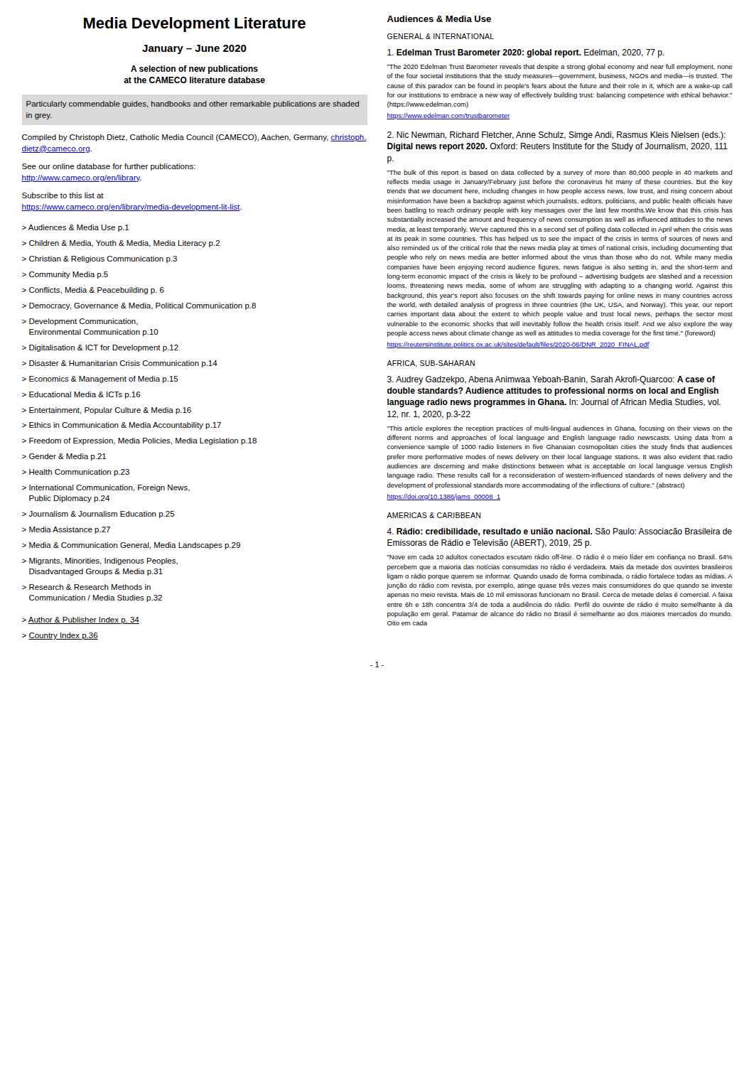Media Development Literature
January – June 2020
A selection of new publications
at the CAMECO literature database
Particularly commendable guides, handbooks and other remarkable publications are shaded in grey.
Compiled by Christoph Dietz, Catholic Media Council (CAMECO), Aachen, Germany, christoph.dietz@cameco.org.
See our online database for further publications:
http://www.cameco.org/en/library.
Subscribe to this list at
https://www.cameco.org/en/library/media-development-lit-list.
> Audiences & Media Use p.1
> Children & Media, Youth & Media, Media Literacy p.2
> Christian & Religious Communication p.3
> Community Media p.5
> Conflicts, Media & Peacebuilding p. 6
> Democracy, Governance & Media, Political Communication p.8
> Development Communication,Environmental Communication p.10
> Digitalisation & ICT for Development p.12
> Disaster & Humanitarian Crisis Communication p.14
> Economics & Management of Media p.15
> Educational Media & ICTs p.16
> Entertainment, Popular Culture & Media p.16
> Ethics in Communication & Media Accountability p.17
> Freedom of Expression, Media Policies, Media Legislation p.18
> Gender & Media p.21
> Health Communication p.23
> International Communication, Foreign News,Public Diplomacy p.24
> Journalism & Journalism Education p.25
> Media Assistance p.27
> Media & Communication General, Media Landscapes p.29
> Migrants, Minorities, Indigenous Peoples,Disadvantaged Groups & Media p.31
> Research & Research Methods inCommunication / Media Studies p.32
> Author & Publisher Index p. 34
> Country Index p.36
Audiences & Media Use
GENERAL & INTERNATIONAL
1. Edelman Trust Barometer 2020: global report. Edelman, 2020, 77 p.
"The 2020 Edelman Trust Barometer reveals that despite a strong global economy and near full employment, none of the four societal institutions that the study measures—government, business, NGOs and media—is trusted. The cause of this paradox can be found in people's fears about the future and their role in it, which are a wake-up call for our institutions to embrace a new way of effectively building trust: balancing competence with ethical behavior." (https://www.edelman.com)
https://www.edelman.com/trustbarometer
2. Nic Newman, Richard Fletcher, Anne Schulz, Simge Andi, Rasmus Kleis Nielsen (eds.): Digital news report 2020. Oxford: Reuters Institute for the Study of Journalism, 2020, 111 p.
"The bulk of this report is based on data collected by a survey of more than 80,000 people in 40 markets and reflects media usage in January/February just before the coronavirus hit many of these countries. But the key trends that we document here, including changes in how people access news, low trust, and rising concern about misinformation have been a backdrop against which journalists, editors, politicians, and public health officials have been battling to reach ordinary people with key messages over the last few months.We know that this crisis has substantially increased the amount and frequency of news consumption as well as influenced attitudes to the news media, at least temporarily. We've captured this in a second set of polling data collected in April when the crisis was at its peak in some countries. This has helped us to see the impact of the crisis in terms of sources of news and also reminded us of the critical role that the news media play at times of national crisis, including documenting that people who rely on news media are better informed about the virus than those who do not. While many media companies have been enjoying record audience figures, news fatigue is also setting in, and the short-term and long-term economic impact of the crisis is likely to be profound – advertising budgets are slashed and a recession looms, threatening news media, some of whom are struggling with adapting to a changing world. Against this background, this year's report also focuses on the shift towards paying for online news in many countries across the world, with detailed analysis of progress in three countries (the UK, USA, and Norway). This year, our report carries important data about the extent to which people value and trust local news, perhaps the sector most vulnerable to the economic shocks that will inevitably follow the health crisis itself. And we also explore the way people access news about climate change as well as attitudes to media coverage for the first time." (foreword)
https://reutersinstitute.politics.ox.ac.uk/sites/default/files/2020-06/DNR_2020_FINAL.pdf
AFRICA, SUB-SAHARAN
3. Audrey Gadzekpo, Abena Animwaa Yeboah-Banin, Sarah Akrofi-Quarcoo: A case of double standards? Audience attitudes to professional norms on local and English language radio news programmes in Ghana. In: Journal of African Media Studies, vol. 12, nr. 1, 2020, p.3-22
"This article explores the reception practices of multi-lingual audiences in Ghana, focusing on their views on the different norms and approaches of local language and English language radio newscasts. Using data from a convenience sample of 1000 radio listeners in five Ghanaian cosmopolitan cities the study finds that audiences prefer more performative modes of news delivery on their local language stations. It was also evident that radio audiences are discerning and make distinctions between what is acceptable on local language versus English language radio. These results call for a reconsideration of western-influenced standards of news delivery and the development of professional standards more accommodating of the inflections of culture." (abstract)
https://doi.org/10.1386/jams_00008_1
AMERICAS & CARIBBEAN
4. Rádio: credibilidade, resultado e união nacional. São Paulo: Associacão Brasileira de Emissoras de Rádio e Televisão (ABERT), 2019, 25 p.
"Nove em cada 10 adultos conectados escutam rádio off-line. O rádio é o meio líder em confiança no Brasil. 64% percebem que a maioria das notícias consumidas no rádio é verdadeira. Mais da metade dos ouvintes brasileiros ligam o rádio porque querem se informar. Quando usado de forma combinada, o rádio fortalece todas as mídias. A junção do rádio com revista, por exemplo, atinge quase três vezes mais consumidores do que quando se investe apenas no meio revista. Mais de 10 mil emissoras funcionam no Brasil. Cerca de metade delas é comercial. A faixa entre 6h e 18h concentra 3/4 de toda a audiência do rádio. Perfil do ouvinte de rádio é muito semelhante à da população em geral. Patamar de alcance do rádio no Brasil é semelhante ao dos maiores mercados do mundo. Oito em cada
- 1 -